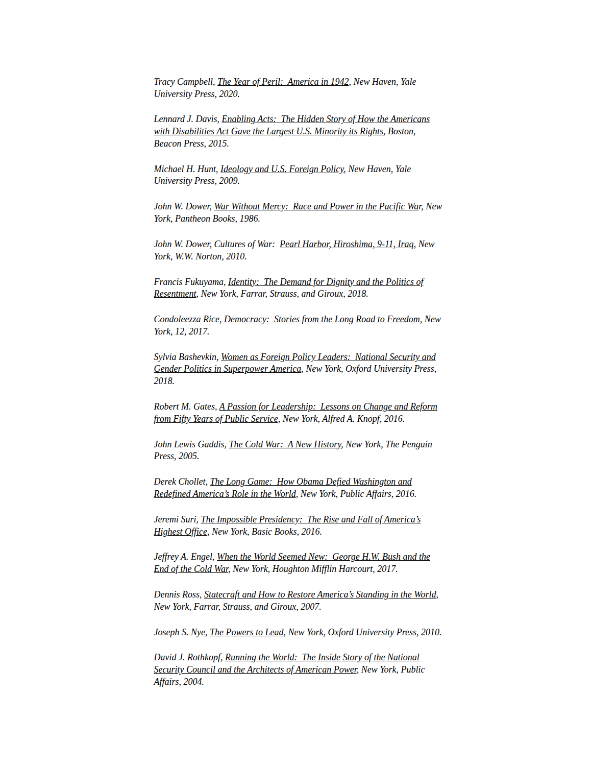Tracy Campbell, The Year of Peril: America in 1942, New Haven, Yale University Press, 2020.
Lennard J. Davis, Enabling Acts: The Hidden Story of How the Americans with Disabilities Act Gave the Largest U.S. Minority its Rights, Boston, Beacon Press, 2015.
Michael H. Hunt, Ideology and U.S. Foreign Policy, New Haven, Yale University Press, 2009.
John W. Dower, War Without Mercy: Race and Power in the Pacific War, New York, Pantheon Books, 1986.
John W. Dower, Cultures of War: Pearl Harbor, Hiroshima, 9-11, Iraq, New York, W.W. Norton, 2010.
Francis Fukuyama, Identity: The Demand for Dignity and the Politics of Resentment, New York, Farrar, Strauss, and Giroux, 2018.
Condoleezza Rice, Democracy: Stories from the Long Road to Freedom, New York, 12, 2017.
Sylvia Bashevkin, Women as Foreign Policy Leaders: National Security and Gender Politics in Superpower America, New York, Oxford University Press, 2018.
Robert M. Gates, A Passion for Leadership: Lessons on Change and Reform from Fifty Years of Public Service, New York, Alfred A. Knopf, 2016.
John Lewis Gaddis, The Cold War: A New History, New York, The Penguin Press, 2005.
Derek Chollet, The Long Game: How Obama Defied Washington and Redefined America’s Role in the World, New York, Public Affairs, 2016.
Jeremi Suri, The Impossible Presidency: The Rise and Fall of America’s Highest Office, New York, Basic Books, 2016.
Jeffrey A. Engel, When the World Seemed New: George H.W. Bush and the End of the Cold War, New York, Houghton Mifflin Harcourt, 2017.
Dennis Ross, Statecraft and How to Restore America’s Standing in the World, New York, Farrar, Strauss, and Giroux, 2007.
Joseph S. Nye, The Powers to Lead, New York, Oxford University Press, 2010.
David J. Rothkopf, Running the World: The Inside Story of the National Security Council and the Architects of American Power, New York, Public Affairs, 2004.